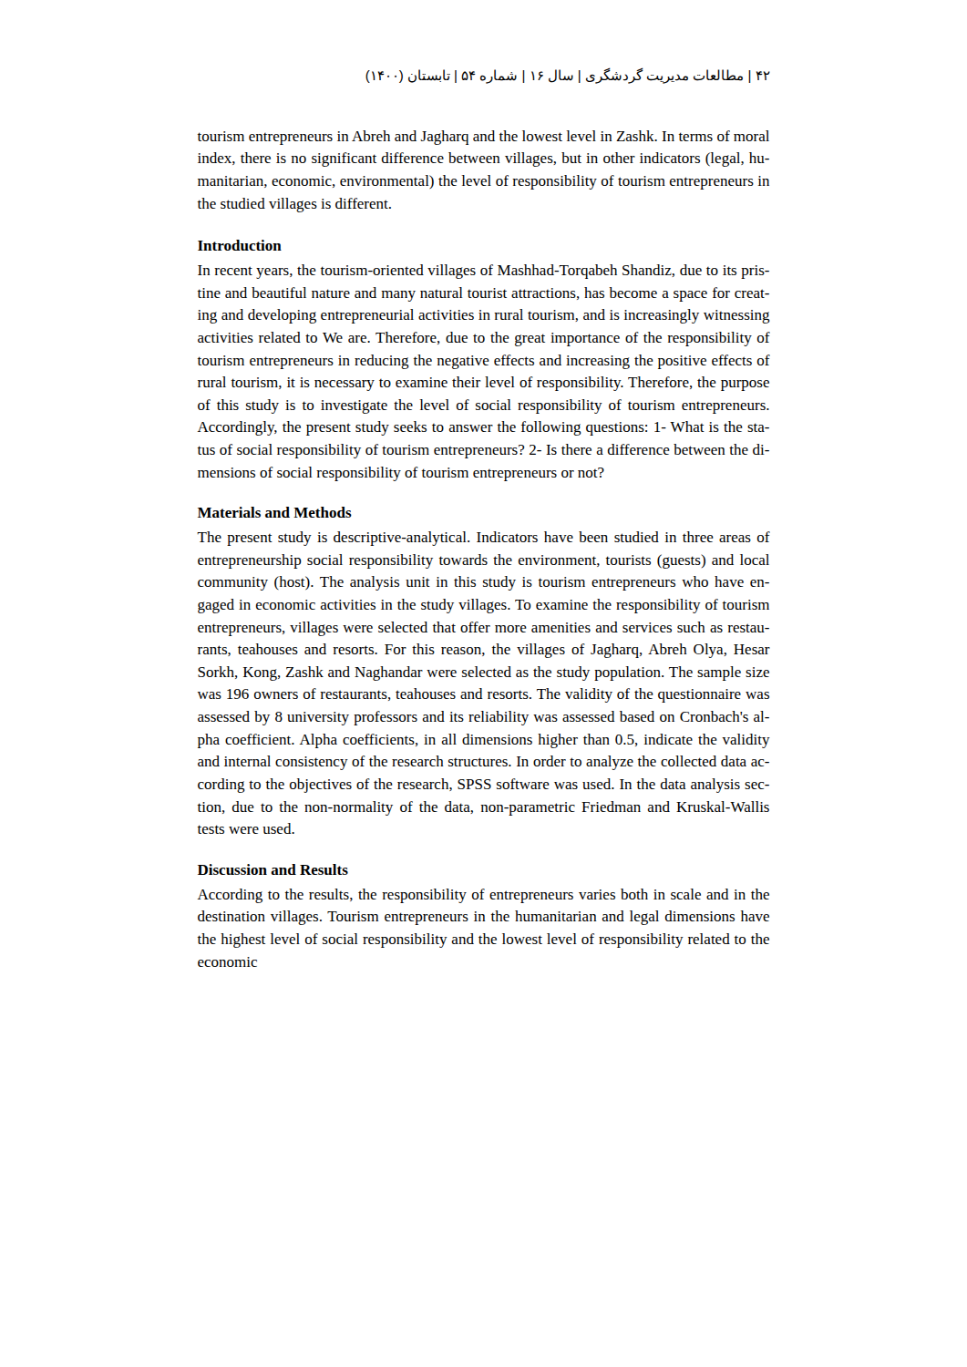۴۲ | مطالعات مدیریت گردشگری | سال ۱۶ | شماره ۵۴ | تابستان (۱۴۰۰)
tourism entrepreneurs in Abreh and Jagharq and the lowest level in Zashk. In terms of moral index, there is no significant difference between villages, but in other indicators (legal, humanitarian, economic, environmental) the level of responsibility of tourism entrepreneurs in the studied villages is different.
Introduction
In recent years, the tourism-oriented villages of Mashhad-Torqabeh Shandiz, due to its pristine and beautiful nature and many natural tourist attractions, has become a space for creating and developing entrepreneurial activities in rural tourism, and is increasingly witnessing activities related to We are. Therefore, due to the great importance of the responsibility of tourism entrepreneurs in reducing the negative effects and increasing the positive effects of rural tourism, it is necessary to examine their level of responsibility. Therefore, the purpose of this study is to investigate the level of social responsibility of tourism entrepreneurs. Accordingly, the present study seeks to answer the following questions: 1- What is the status of social responsibility of tourism entrepreneurs? 2- Is there a difference between the dimensions of social responsibility of tourism entrepreneurs or not?
Materials and Methods
The present study is descriptive-analytical. Indicators have been studied in three areas of entrepreneurship social responsibility towards the environment, tourists (guests) and local community (host). The analysis unit in this study is tourism entrepreneurs who have engaged in economic activities in the study villages. To examine the responsibility of tourism entrepreneurs, villages were selected that offer more amenities and services such as restaurants, teahouses and resorts. For this reason, the villages of Jagharq, Abreh Olya, Hesar Sorkh, Kong, Zashk and Naghandar were selected as the study population. The sample size was 196 owners of restaurants, teahouses and resorts. The validity of the questionnaire was assessed by 8 university professors and its reliability was assessed based on Cronbach's alpha coefficient. Alpha coefficients, in all dimensions higher than 0.5, indicate the validity and internal consistency of the research structures. In order to analyze the collected data according to the objectives of the research, SPSS software was used. In the data analysis section, due to the non-normality of the data, non-parametric Friedman and Kruskal-Wallis tests were used.
Discussion and Results
According to the results, the responsibility of entrepreneurs varies both in scale and in the destination villages. Tourism entrepreneurs in the humanitarian and legal dimensions have the highest level of social responsibility and the lowest level of responsibility related to the economic